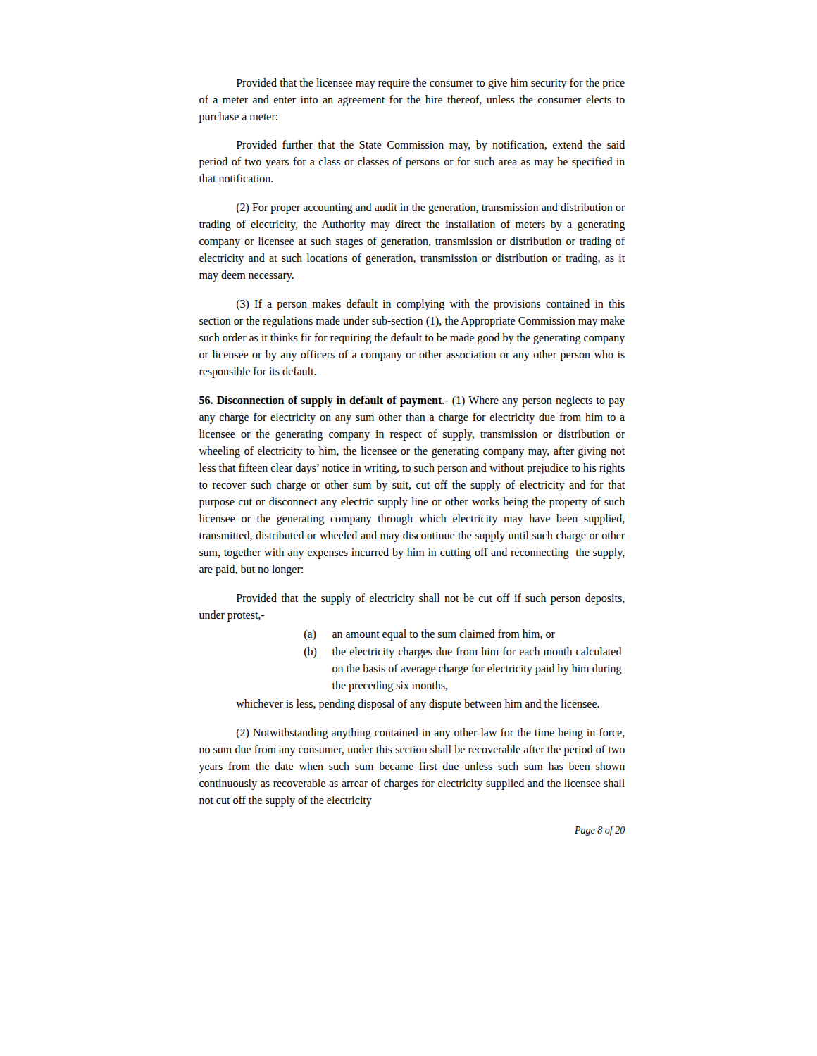Provided that the licensee may require the consumer to give him security for the price of a meter and enter into an agreement for the hire thereof, unless the consumer elects to purchase a meter:
Provided further that the State Commission may, by notification, extend the said period of two years for a class or classes of persons or for such area as may be specified in that notification.
(2) For proper accounting and audit in the generation, transmission and distribution or trading of electricity, the Authority may direct the installation of meters by a generating company or licensee at such stages of generation, transmission or distribution or trading of electricity and at such locations of generation, transmission or distribution or trading, as it may deem necessary.
(3) If a person makes default in complying with the provisions contained in this section or the regulations made under sub-section (1), the Appropriate Commission may make such order as it thinks fir for requiring the default to be made good by the generating company or licensee or by any officers of a company or other association or any other person who is responsible for its default.
56. Disconnection of supply in default of payment.- (1) Where any person neglects to pay any charge for electricity on any sum other than a charge for electricity due from him to a licensee or the generating company in respect of supply, transmission or distribution or wheeling of electricity to him, the licensee or the generating company may, after giving not less that fifteen clear days’ notice in writing, to such person and without prejudice to his rights to recover such charge or other sum by suit, cut off the supply of electricity and for that purpose cut or disconnect any electric supply line or other works being the property of such licensee or the generating company through which electricity may have been supplied, transmitted, distributed or wheeled and may discontinue the supply until such charge or other sum, together with any expenses incurred by him in cutting off and reconnecting the supply, are paid, but no longer:
Provided that the supply of electricity shall not be cut off if such person deposits, under protest,-
(a) an amount equal to the sum claimed from him, or
(b) the electricity charges due from him for each month calculated on the basis of average charge for electricity paid by him during the preceding six months,
whichever is less, pending disposal of any dispute between him and the licensee.
(2) Notwithstanding anything contained in any other law for the time being in force, no sum due from any consumer, under this section shall be recoverable after the period of two years from the date when such sum became first due unless such sum has been shown continuously as recoverable as arrear of charges for electricity supplied and the licensee shall not cut off the supply of the electricity
Page 8 of 20